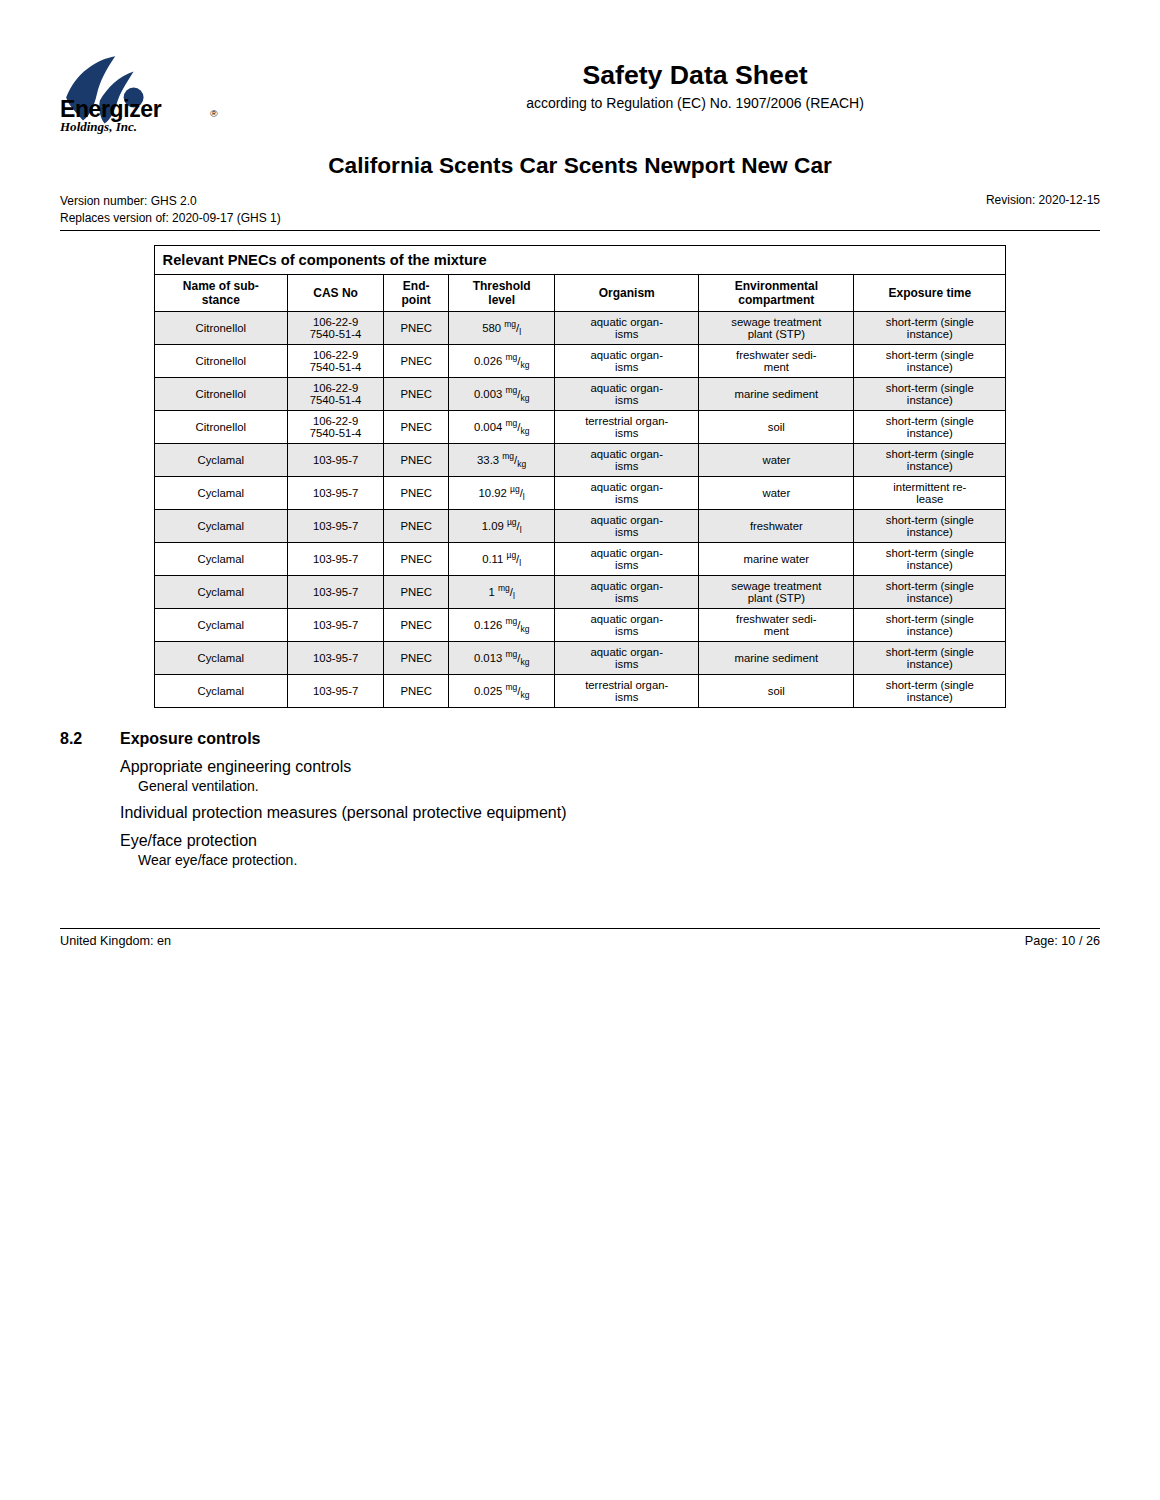Energizer ® Holdings, Inc.
Safety Data Sheet
according to Regulation (EC) No. 1907/2006 (REACH)
California Scents Car Scents Newport New Car
Version number: GHS 2.0
Replaces version of: 2020-09-17 (GHS 1)
Revision: 2020-12-15
Relevant PNECs of components of the mixture
| Name of sub- stance | CAS No | End- point | Threshold level | Organism | Environmental compartment | Exposure time |
| --- | --- | --- | --- | --- | --- | --- |
| Citronellol | 106-22-9 7540-51-4 | PNEC | 580 mg / l | aquatic organ- isms | sewage treatment plant (STP) | short-term (single instance) |
| Citronellol | 106-22-9 7540-51-4 | PNEC | 0.026 mg / kg | aquatic organ- isms | freshwater sedi- ment | short-term (single instance) |
| Citronellol | 106-22-9 7540-51-4 | PNEC | 0.003 mg / kg | aquatic organ- isms | marine sediment | short-term (single instance) |
| Citronellol | 106-22-9 7540-51-4 | PNEC | 0.004 mg / kg | terrestrial organ- isms | soil | short-term (single instance) |
| Cyclamal | 103-95-7 | PNEC | 33.3 mg / kg | aquatic organ- isms | water | short-term (single instance) |
| Cyclamal | 103-95-7 | PNEC | 10.92 µg / l | aquatic organ- isms | water | intermittent re- lease |
| Cyclamal | 103-95-7 | PNEC | 1.09 µg / l | aquatic organ- isms | freshwater | short-term (single instance) |
| Cyclamal | 103-95-7 | PNEC | 0.11 µg / l | aquatic organ- isms | marine water | short-term (single instance) |
| Cyclamal | 103-95-7 | PNEC | 1 mg / l | aquatic organ- isms | sewage treatment plant (STP) | short-term (single instance) |
| Cyclamal | 103-95-7 | PNEC | 0.126 mg / kg | aquatic organ- isms | freshwater sedi- ment | short-term (single instance) |
| Cyclamal | 103-95-7 | PNEC | 0.013 mg / kg | aquatic organ- isms | marine sediment | short-term (single instance) |
| Cyclamal | 103-95-7 | PNEC | 0.025 mg / kg | terrestrial organ- isms | soil | short-term (single instance) |
8.2 Exposure controls
Appropriate engineering controls
General ventilation.
Individual protection measures (personal protective equipment)
Eye/face protection
Wear eye/face protection.
United Kingdom: en
Page: 10 / 26